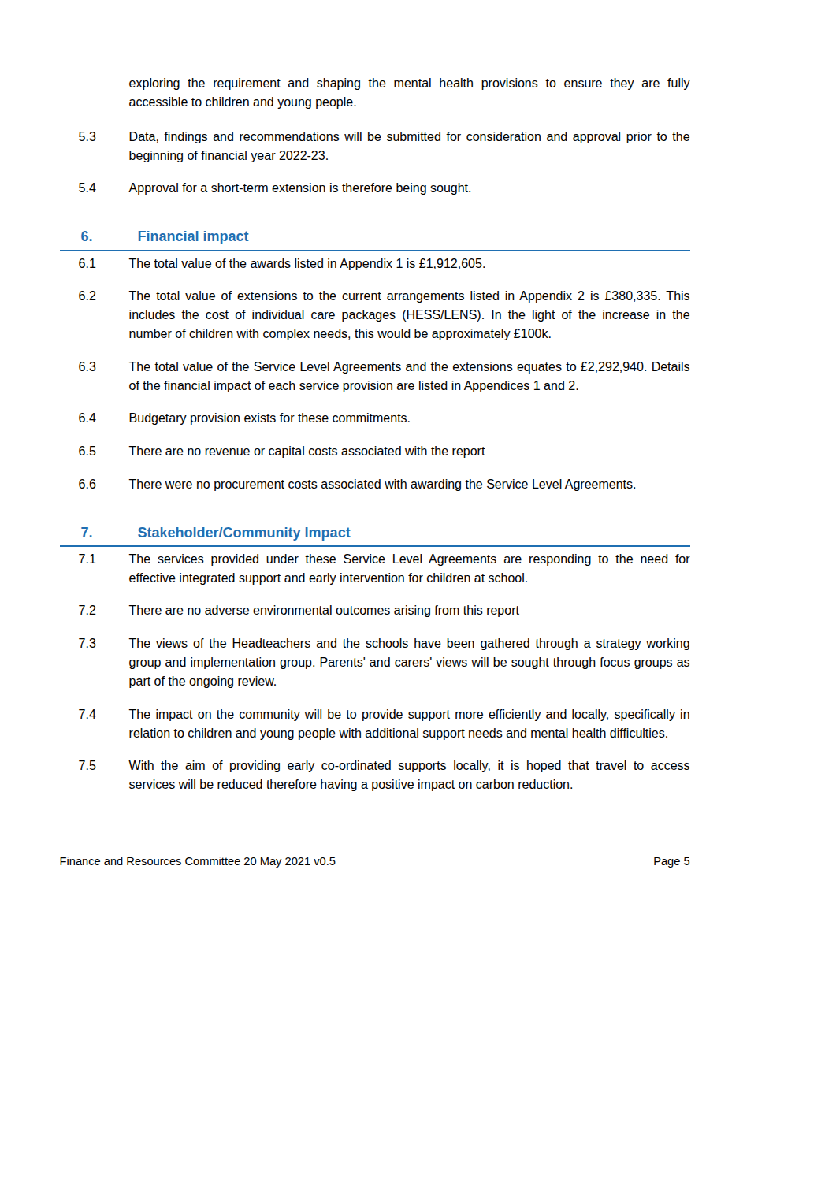exploring the requirement and shaping the mental health provisions to ensure they are fully accessible to children and young people.
5.3
Data, findings and recommendations will be submitted for consideration and approval prior to the beginning of financial year 2022-23.
5.4
Approval for a short-term extension is therefore being sought.
6. Financial impact
6.1
The total value of the awards listed in Appendix 1 is £1,912,605.
6.2
The total value of extensions to the current arrangements listed in Appendix 2 is £380,335. This includes the cost of individual care packages (HESS/LENS). In the light of the increase in the number of children with complex needs, this would be approximately £100k.
6.3
The total value of the Service Level Agreements and the extensions equates to £2,292,940. Details of the financial impact of each service provision are listed in Appendices 1 and 2.
6.4
Budgetary provision exists for these commitments.
6.5
There are no revenue or capital costs associated with the report
6.6
There were no procurement costs associated with awarding the Service Level Agreements.
7. Stakeholder/Community Impact
7.1
The services provided under these Service Level Agreements are responding to the need for effective integrated support and early intervention for children at school.
7.2
There are no adverse environmental outcomes arising from this report
7.3
The views of the Headteachers and the schools have been gathered through a strategy working group and implementation group. Parents' and carers' views will be sought through focus groups as part of the ongoing review.
7.4
The impact on the community will be to provide support more efficiently and locally, specifically in relation to children and young people with additional support needs and mental health difficulties.
7.5
With the aim of providing early co-ordinated supports locally, it is hoped that travel to access services will be reduced therefore having a positive impact on carbon reduction.
Finance and Resources Committee 20 May 2021 v0.5
Page 5